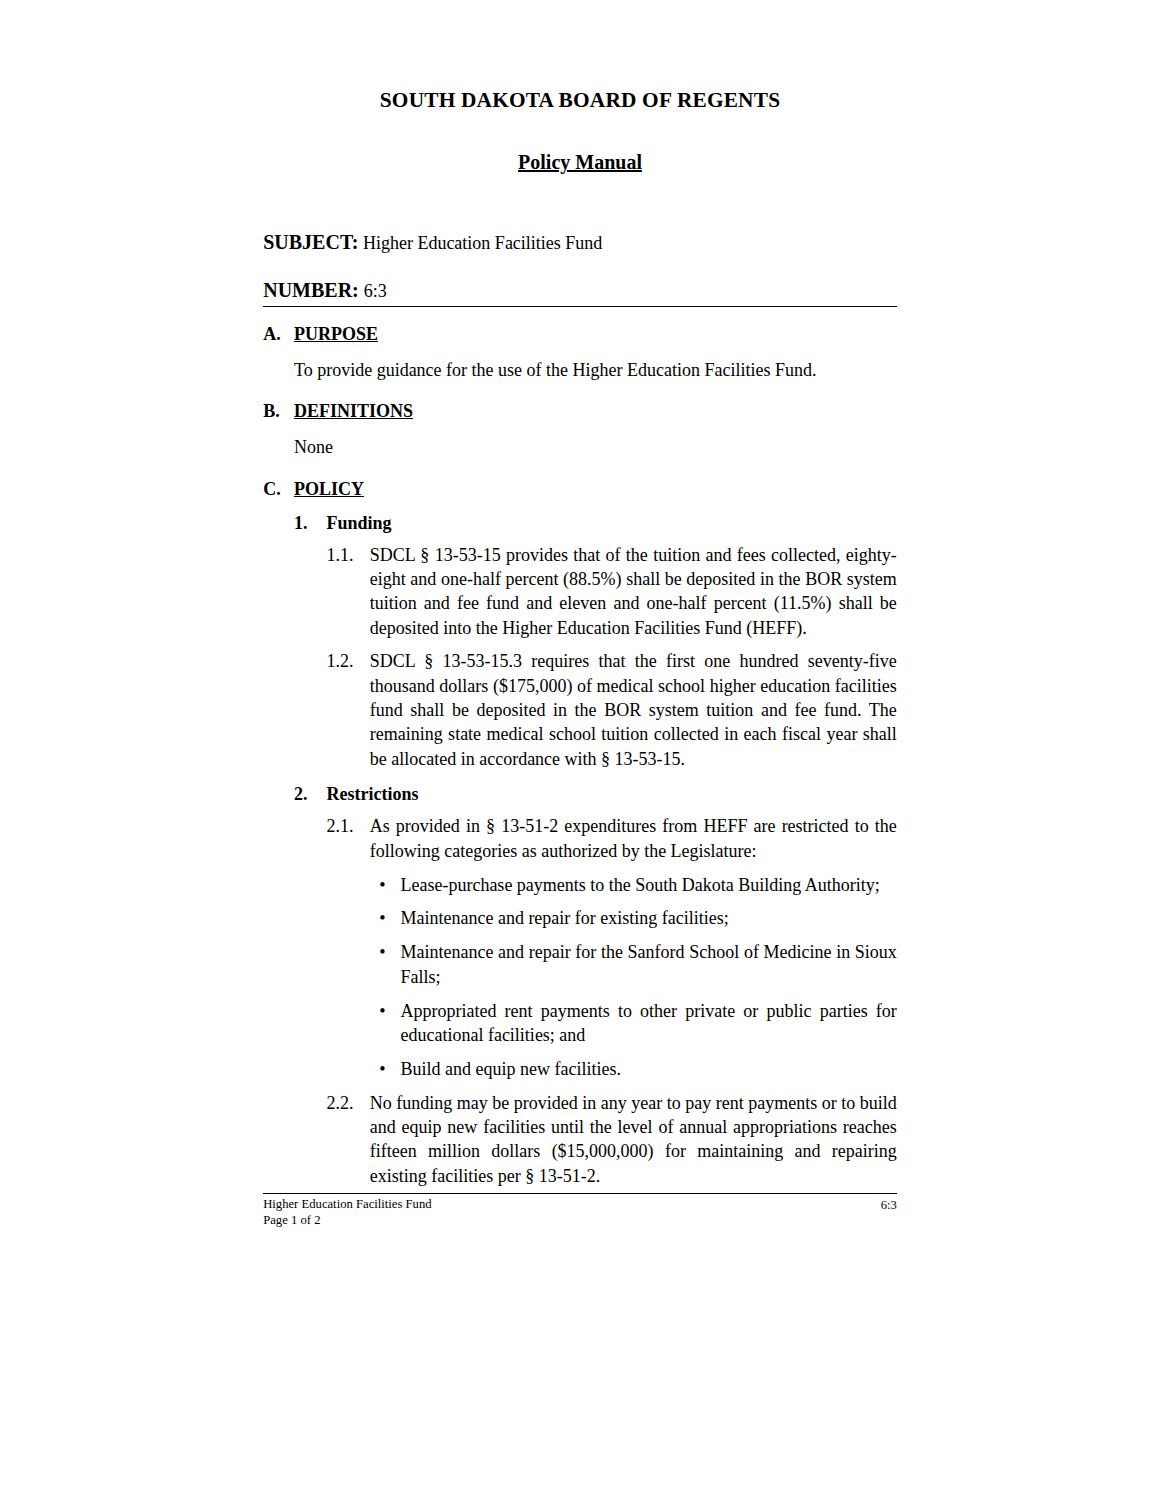SOUTH DAKOTA BOARD OF REGENTS
Policy Manual
SUBJECT: Higher Education Facilities Fund
NUMBER: 6:3
A. PURPOSE
To provide guidance for the use of the Higher Education Facilities Fund.
B. DEFINITIONS
None
C. POLICY
1. Funding
1.1.
SDCL § 13-53-15 provides that of the tuition and fees collected, eighty-eight and one-half percent (88.5%) shall be deposited in the BOR system tuition and fee fund and eleven and one-half percent (11.5%) shall be deposited into the Higher Education Facilities Fund (HEFF).
1.2.
SDCL § 13-53-15.3 requires that the first one hundred seventy-five thousand dollars ($175,000) of medical school higher education facilities fund shall be deposited in the BOR system tuition and fee fund. The remaining state medical school tuition collected in each fiscal year shall be allocated in accordance with § 13-53-15.
2. Restrictions
2.1.
As provided in § 13-51-2 expenditures from HEFF are restricted to the following categories as authorized by the Legislature:
Lease-purchase payments to the South Dakota Building Authority;
Maintenance and repair for existing facilities;
Maintenance and repair for the Sanford School of Medicine in Sioux Falls;
Appropriated rent payments to other private or public parties for educational facilities; and
Build and equip new facilities.
2.2.
No funding may be provided in any year to pay rent payments or to build and equip new facilities until the level of annual appropriations reaches fifteen million dollars ($15,000,000) for maintaining and repairing existing facilities per § 13-51-2.
Higher Education Facilities Fund
Page 1 of 2
6:3